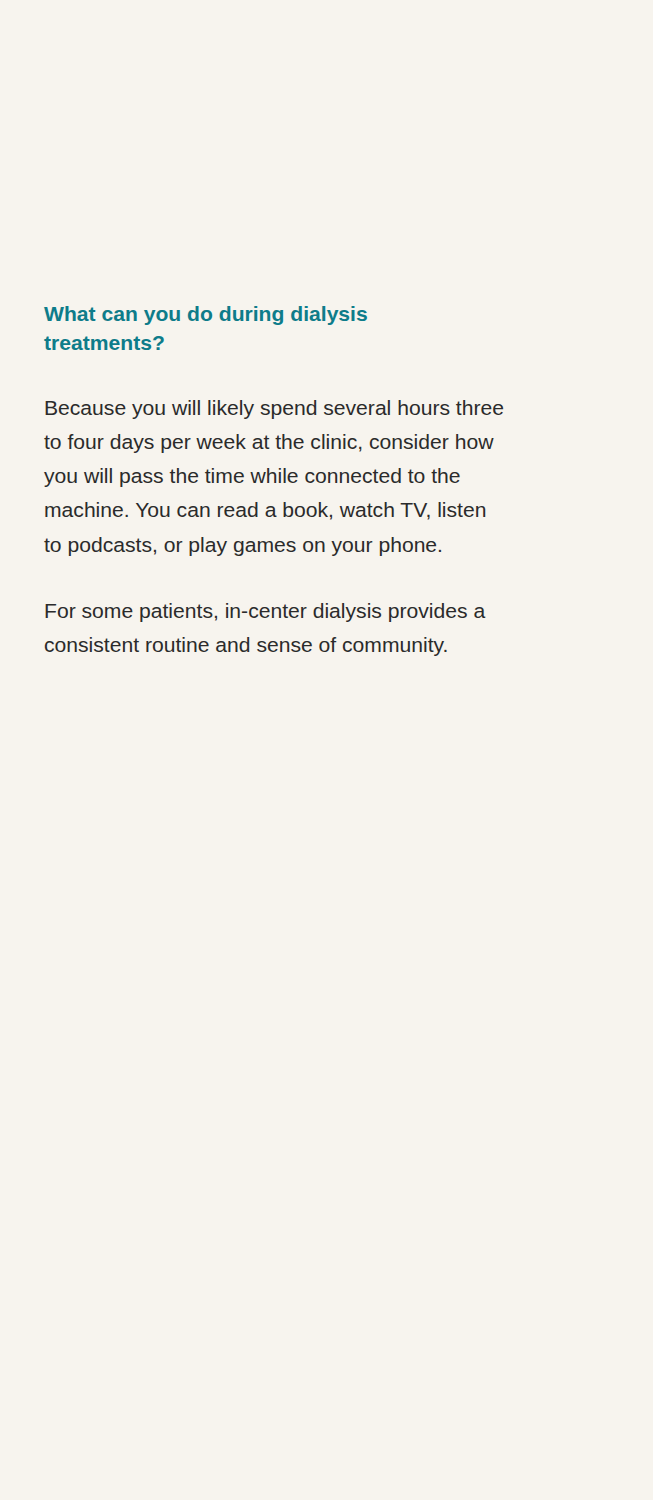What can you do during dialysis treatments?
Because you will likely spend several hours three to four days per week at the clinic, consider how you will pass the time while connected to the machine. You can read a book, watch TV, listen to podcasts, or play games on your phone.
For some patients, in-center dialysis provides a consistent routine and sense of community.